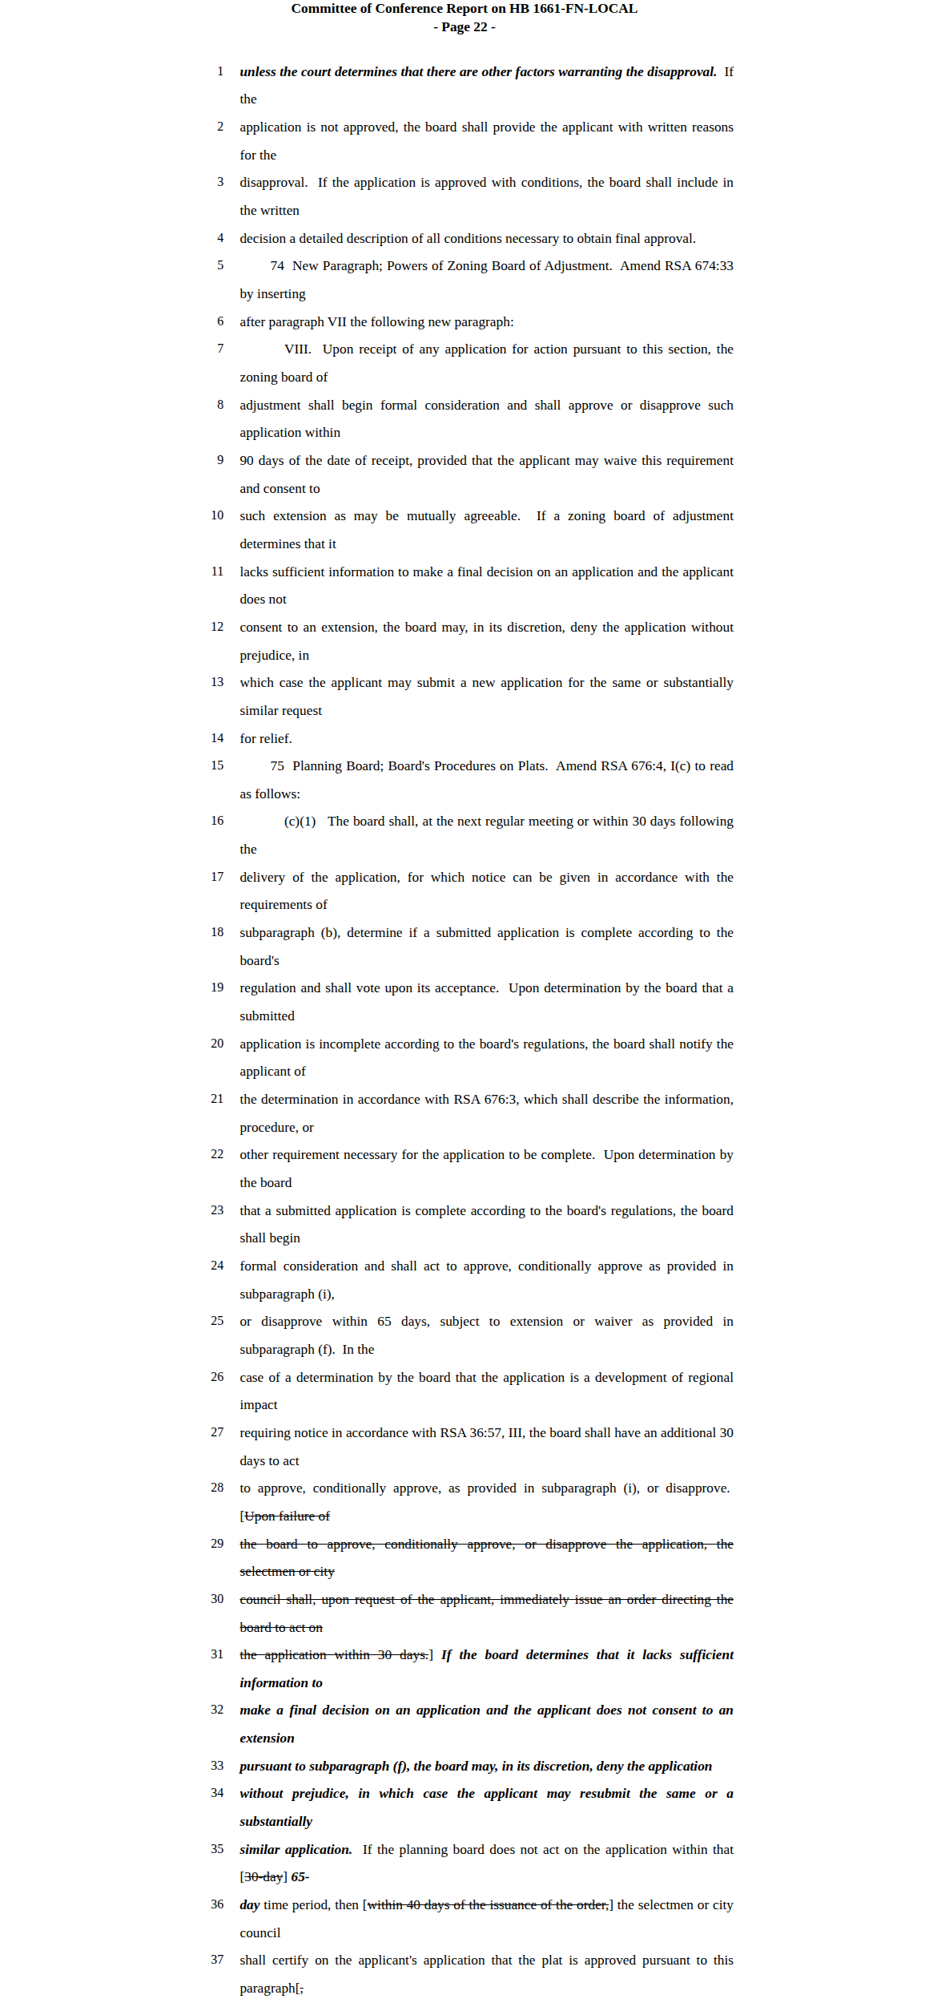Committee of Conference Report on HB 1661-FN-LOCAL - Page 22 -
unless the court determines that there are other factors warranting the disapproval. If the
application is not approved, the board shall provide the applicant with written reasons for the
disapproval. If the application is approved with conditions, the board shall include in the written
decision a detailed description of all conditions necessary to obtain final approval.
74 New Paragraph; Powers of Zoning Board of Adjustment. Amend RSA 674:33 by inserting
after paragraph VII the following new paragraph:
VIII. Upon receipt of any application for action pursuant to this section, the zoning board of
adjustment shall begin formal consideration and shall approve or disapprove such application within
90 days of the date of receipt, provided that the applicant may waive this requirement and consent to
such extension as may be mutually agreeable. If a zoning board of adjustment determines that it
lacks sufficient information to make a final decision on an application and the applicant does not
consent to an extension, the board may, in its discretion, deny the application without prejudice, in
which case the applicant may submit a new application for the same or substantially similar request
for relief.
75 Planning Board; Board's Procedures on Plats. Amend RSA 676:4, I(c) to read as follows:
(c)(1) The board shall, at the next regular meeting or within 30 days following the
delivery of the application, for which notice can be given in accordance with the requirements of
subparagraph (b), determine if a submitted application is complete according to the board's
regulation and shall vote upon its acceptance. Upon determination by the board that a submitted
application is incomplete according to the board's regulations, the board shall notify the applicant of
the determination in accordance with RSA 676:3, which shall describe the information, procedure, or
other requirement necessary for the application to be complete. Upon determination by the board
that a submitted application is complete according to the board's regulations, the board shall begin
formal consideration and shall act to approve, conditionally approve as provided in subparagraph (i),
or disapprove within 65 days, subject to extension or waiver as provided in subparagraph (f). In the
case of a determination by the board that the application is a development of regional impact
requiring notice in accordance with RSA 36:57, III, the board shall have an additional 30 days to act
to approve, conditionally approve, as provided in subparagraph (i), or disapprove. [Upon failure of
the board to approve, conditionally approve, or disapprove the application, the selectmen or city
council shall, upon request of the applicant, immediately issue an order directing the board to act on
the application within 30 days.] If the board determines that it lacks sufficient information to
make a final decision on an application and the applicant does not consent to an extension
pursuant to subparagraph (f), the board may, in its discretion, deny the application
without prejudice, in which case the applicant may resubmit the same or a substantially
similar application. If the planning board does not act on the application within that [30-day] 65-
day time period, then [within 40 days of the issuance of the order,] the selectmen or city council
shall certify on the applicant's application that the plat is approved pursuant to this paragraph[,